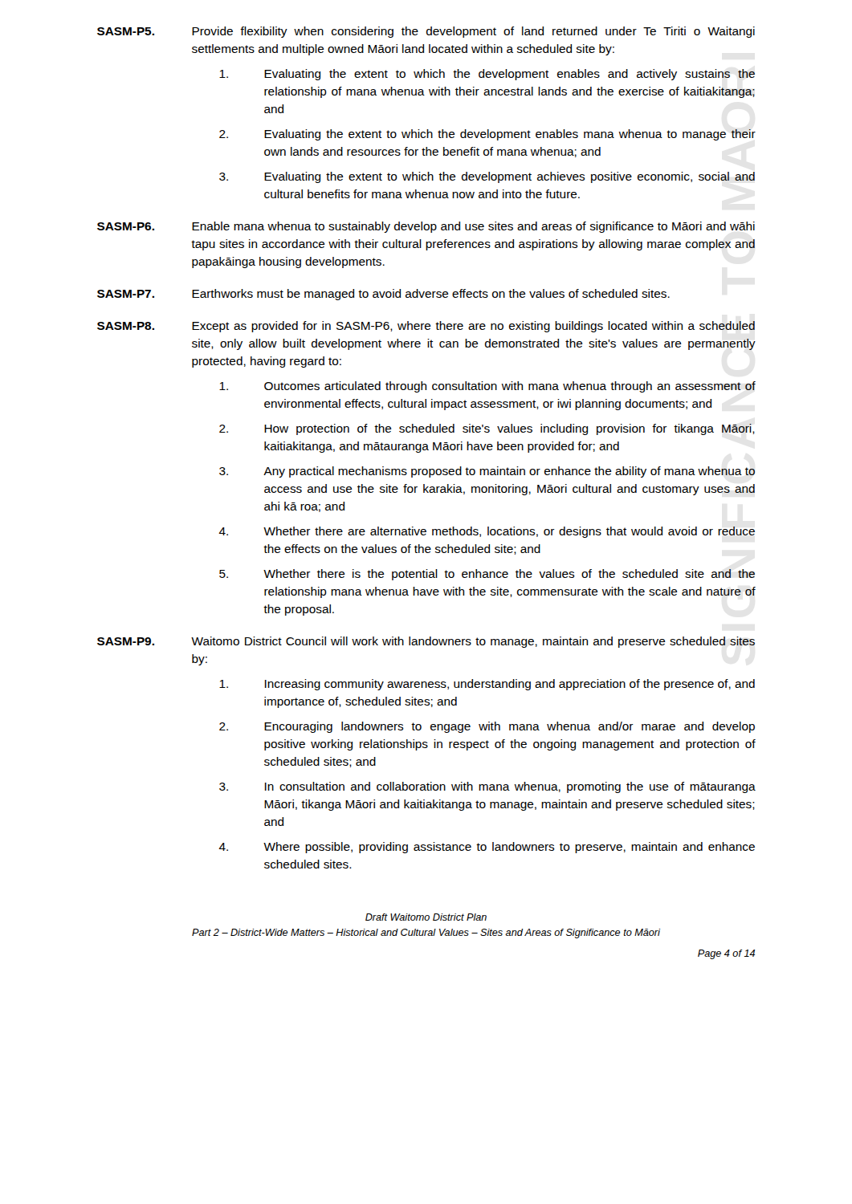SIGNIFICANCE TO MAORI
| SASM-P5. | Provide flexibility when considering the development of land returned under Te Tiriti o Waitangi settlements and multiple owned Māori land located within a scheduled site by: / 1. / Evaluating the extent to which the development enables and actively sustains the relationship of mana whenua with their ancestral lands and the exercise of kaitiakitanga; and / / 2. / Evaluating the extent to which the development enables mana whenua to manage their own lands and resources for the benefit of mana whenua; and / / 3. / Evaluating the extent to which the development achieves positive economic, social and cultural benefits for mana whenua now and into the future. / |
| SASM-P6. | Enable mana whenua to sustainably develop and use sites and areas of significance to Māori and wāhi tapu sites in accordance with their cultural preferences and aspirations by allowing marae complex and papakāinga housing developments. |
| SASM-P7. | Earthworks must be managed to avoid adverse effects on the values of scheduled sites. |
| SASM-P8. | Except as provided for in SASM-P6, where there are no existing buildings located within a scheduled site, only allow built development where it can be demonstrated the site's values are permanently protected, having regard to: / 1. / Outcomes articulated through consultation with mana whenua through an assessment of environmental effects, cultural impact assessment, or iwi planning documents; and / / 2. / How protection of the scheduled site's values including provision for tikanga Māori, kaitiakitanga, and mātauranga Māori have been provided for; and / / 3. / Any practical mechanisms proposed to maintain or enhance the ability of mana whenua to access and use the site for karakia, monitoring, Māori cultural and customary uses and ahi kā roa; and / / 4. / Whether there are alternative methods, locations, or designs that would avoid or reduce the effects on the values of the scheduled site; and / / 5. / Whether there is the potential to enhance the values of the scheduled site and the relationship mana whenua have with the site, commensurate with the scale and nature of the proposal. / |
| SASM-P9. | Waitomo District Council will work with landowners to manage, maintain and preserve scheduled sites by: / 1. / Increasing community awareness, understanding and appreciation of the presence of, and importance of, scheduled sites; and / / 2. / Encouraging landowners to engage with mana whenua and/or marae and develop positive working relationships in respect of the ongoing management and protection of scheduled sites; and / / 3. / In consultation and collaboration with mana whenua, promoting the use of mātauranga Māori, tikanga Māori and kaitiakitanga to manage, maintain and preserve scheduled sites; and / / 4. / Where possible, providing assistance to landowners to preserve, maintain and enhance scheduled sites. / |
Draft Waitomo District Plan
Part 2 – District-Wide Matters – Historical and Cultural Values – Sites and Areas of Significance to Māori
Page 4 of 14